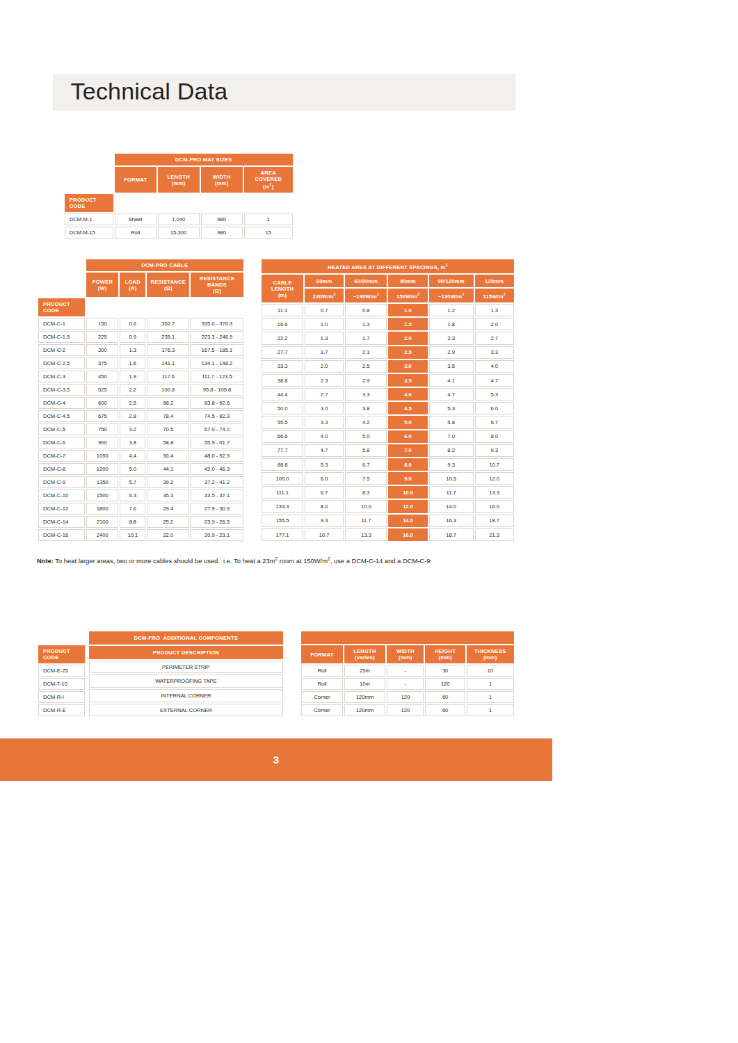Technical Data
| | DCM-PRO MAT SIZES |
| FORMAT | LENGTH (mm) | WIDTH (mm) | AREA COVERED (m 2 ) |
| PRODUCT CODE | | | | |
| DCM-M-1 | Sheet | 1,040 | 980 | 1 |
| DCM-M-15 | Roll | 15,300 | 980 | 15 |
| | DCM-PRO CABLE |
| POWER (W) | LOAD (A) | RESISTANCE (Ω) | RESISTANCE BANDS (Ω) |
| PRODUCT CODE | | | | |
| DCM-C-1 | 150 | 0.6 | 352.7 | 335.0 - 370.3 |
| DCM-C-1.5 | 225 | 0.9 | 235.1 | 223.3 - 246.9 |
| DCM-C-2 | 300 | 1.3 | 176.3 | 167.5 - 185.1 |
| DCM-C-2.5 | 375 | 1.6 | 141.1 | 134.1 - 148.2 |
| DCM-C-3 | 450 | 1.9 | 117.6 | 111.7 - 123.5 |
| DCM-C-3.5 | 525 | 2.2 | 100.8 | 95.8 - 105.8 |
| DCM-C-4 | 600 | 2.5 | 88.2 | 83.8 - 92.6 |
| DCM-C-4.5 | 675 | 2.8 | 78.4 | 74.5 - 82.3 |
| DCM-C-5 | 750 | 3.2 | 70.5 | 67.0 - 74.0 |
| DCM-C-6 | 900 | 3.8 | 58.8 | 55.9 - 61.7 |
| DCM-C-7 | 1050 | 4.4 | 50.4 | 48.0 - 52.9 |
| DCM-C-8 | 1200 | 5.0 | 44.1 | 42.0 - 46.3 |
| DCM-C-9 | 1350 | 5.7 | 39.2 | 37.2 - 41.2 |
| DCM-C-10 | 1500 | 6.3 | 35.3 | 33.5 - 37.1 |
| DCM-C-12 | 1800 | 7.6 | 29.4 | 27.9 - 30.9 |
| DCM-C-14 | 2100 | 8.8 | 25.2 | 23.9 - 26.5 |
| DCM-C-16 | 2400 | 10.1 | 22.0 | 20.9 - 23.1 |
| HEATED AREA AT DIFFERENT SPACINGS, m 2 |
| --- |
| CABLE LENGTH (m) | 60mm | 60/90mm | 90mm | 90/120mm | 120mm |
| 230W/m 2 | ~190W/m 2 | 150W/m 2 | ~130W/m 2 | 115W/m 2 |
| 11.1 | 0.7 | 0.8 | 1.0 | 1.2 | 1.3 |
| 16.6 | 1.0 | 1.3 | 1.5 | 1.8 | 2.0 |
| 22.2 | 1.3 | 1.7 | 2.0 | 2.3 | 2.7 |
| 27.7 | 1.7 | 2.1 | 2.5 | 2.9 | 3.3 |
| 33.3 | 2.0 | 2.5 | 3.0 | 3.5 | 4.0 |
| 38.8 | 2.3 | 2.9 | 3.5 | 4.1 | 4.7 |
| 44.4 | 2.7 | 3.3 | 4.0 | 4.7 | 5.3 |
| 50.0 | 3.0 | 3.8 | 4.5 | 5.3 | 6.0 |
| 55.5 | 3.3 | 4.2 | 5.0 | 5.8 | 6.7 |
| 66.6 | 4.0 | 5.0 | 6.0 | 7.0 | 8.0 |
| 77.7 | 4.7 | 5.8 | 7.0 | 8.2 | 9.3 |
| 88.8 | 5.3 | 6.7 | 8.0 | 9.3 | 10.7 |
| 100.0 | 6.0 | 7.5 | 9.0 | 10.5 | 12.0 |
| 111.1 | 6.7 | 8.3 | 10.0 | 11.7 | 13.3 |
| 133.3 | 8.0 | 10.0 | 12.0 | 14.0 | 16.0 |
| 155.5 | 9.3 | 11.7 | 14.0 | 16.3 | 18.7 |
| 177.1 | 10.7 | 13.3 | 16.0 | 18.7 | 21.3 |
Note: To heat larger areas, two or more cables should be used. i.e. To heat a 23m2 room at 150W/m2, use a DCM-C-14 and a DCM-C-9
| PRODUCT CODE |
| --- |
| DCM-E-25 |
| DCM-T-10 |
| DCM-R-I |
| DCM-R-E |
| DCM-PRO ADDITIONAL COMPONENTS |
| --- |
| PRODUCT DESCRIPTION |
| PERIMETER STRIP |
| WATERPROOFING TAPE |
| INTERNAL CORNER |
| EXTERNAL CORNER |
| FORMAT | LENGTH (Varies) | WIDTH (mm) | HEIGHT (mm) | THICKNESS (mm) |
| --- | --- | --- | --- | --- |
| Roll | 25m | - | 30 | 10 |
| Roll | 10m | - | 120 | 1 |
| Corner | 120mm | 120 | 60 | 1 |
| Corner | 120mm | 120 | 60 | 1 |
3